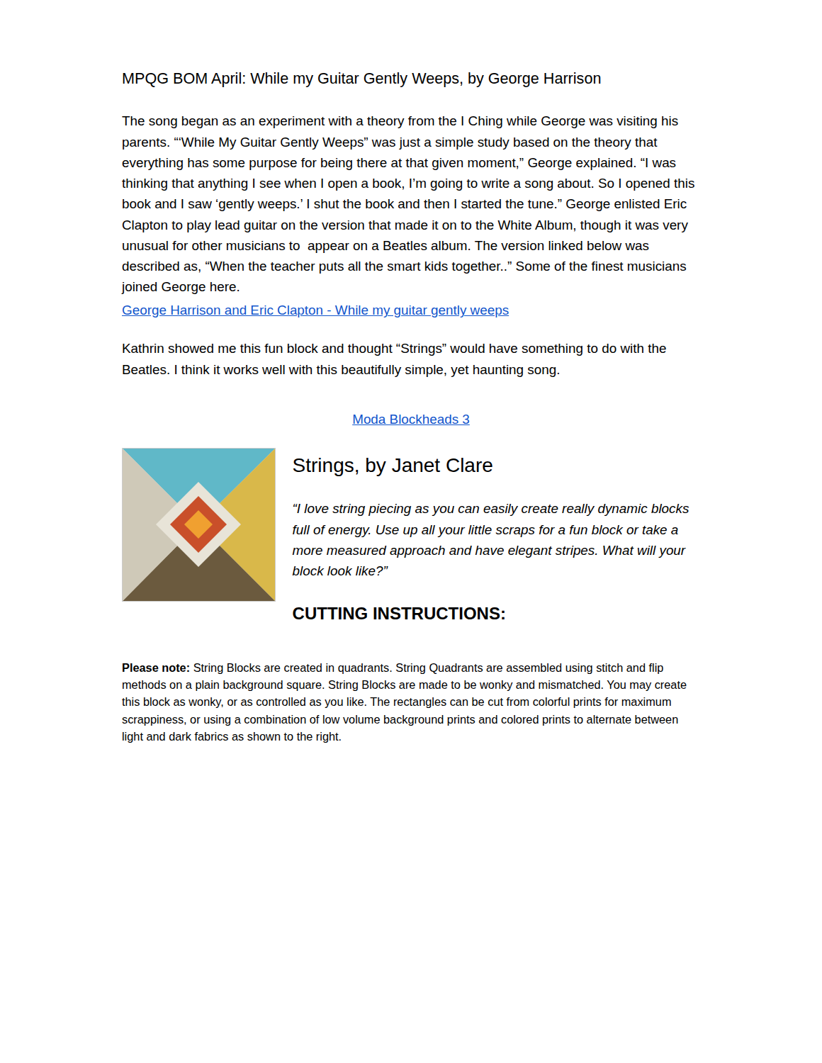MPQG BOM April: While my Guitar Gently Weeps, by George Harrison
The song began as an experiment with a theory from the I Ching while George was visiting his parents. “‘While My Guitar Gently Weeps” was just a simple study based on the theory that everything has some purpose for being there at that given moment,” George explained. “I was thinking that anything I see when I open a book, I’m going to write a song about. So I opened this book and I saw ‘gently weeps.’ I shut the book and then I started the tune.” George enlisted Eric Clapton to play lead guitar on the version that made it on to the White Album, though it was very unusual for other musicians to appear on a Beatles album. The version linked below was described as, “When the teacher puts all the smart kids together..” Some of the finest musicians joined George here.
George Harrison and Eric Clapton - While my guitar gently weeps
Kathrin showed me this fun block and thought “Strings” would have something to do with the Beatles. I think it works well with this beautifully simple, yet haunting song.
Moda Blockheads 3
Strings, by Janet Clare
“I love string piecing as you can easily create really dynamic blocks full of energy. Use up all your little scraps for a fun block or take a more measured approach and have elegant stripes. What will your block look like?”
CUTTING INSTRUCTIONS:
Please note: String Blocks are created in quadrants. String Quadrants are assembled using stitch and flip methods on a plain background square. String Blocks are made to be wonky and mismatched. You may create this block as wonky, or as controlled as you like. The rectangles can be cut from colorful prints for maximum scrappiness, or using a combination of low volume background prints and colored prints to alternate between light and dark fabrics as shown to the right.